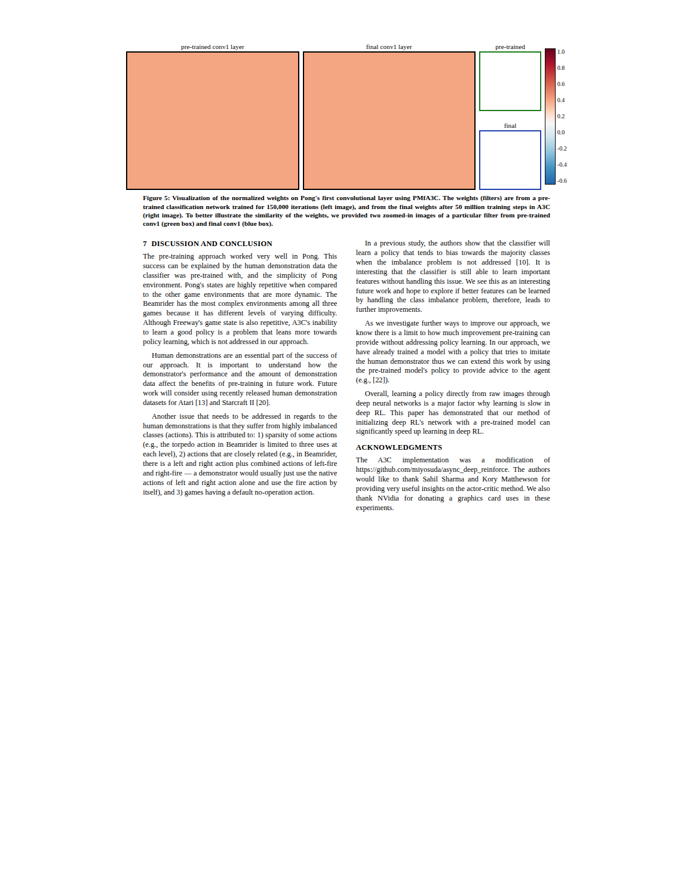pre-trained conv1 layer
final conv1 layer
pre-trained
final
1.0 0.8 0.6 0.4 0.2 0.0 -0.2 -0.4 -0.6
Figure 5: Visualization of the normalized weights on Pong's first convolutional layer using PMfA3C. The weights (filters) are from a pre-trained classification network trained for 150,000 iterations (left image), and from the final weights after 50 million training steps in A3C (right image). To better illustrate the similarity of the weights, we provided two zoomed-in images of a particular filter from pre-trained conv1 (green box) and final conv1 (blue box).
7 DISCUSSION AND CONCLUSION
The pre-training approach worked very well in Pong. This success can be explained by the human demonstration data the classifier was pre-trained with, and the simplicity of Pong environment. Pong's states are highly repetitive when compared to the other game environments that are more dynamic. The Beamrider has the most complex environments among all three games because it has different levels of varying difficulty. Although Freeway's game state is also repetitive, A3C's inability to learn a good policy is a problem that leans more towards policy learning, which is not addressed in our approach.
Human demonstrations are an essential part of the success of our approach. It is important to understand how the demonstrator's performance and the amount of demonstration data affect the benefits of pre-training in future work. Future work will consider using recently released human demonstration datasets for Atari [13] and Starcraft II [20].
Another issue that needs to be addressed in regards to the human demonstrations is that they suffer from highly imbalanced classes (actions). This is attributed to: 1) sparsity of some actions (e.g., the torpedo action in Beamrider is limited to three uses at each level), 2) actions that are closely related (e.g., in Beamrider, there is a left and right action plus combined actions of left-fire and right-fire — a demonstrator would usually just use the native actions of left and right action alone and use the fire action by itself), and 3) games having a default no-operation action.
In a previous study, the authors show that the classifier will learn a policy that tends to bias towards the majority classes when the imbalance problem is not addressed [10]. It is interesting that the classifier is still able to learn important features without handling this issue. We see this as an interesting future work and hope to explore if better features can be learned by handling the class imbalance problem, therefore, leads to further improvements.
As we investigate further ways to improve our approach, we know there is a limit to how much improvement pre-training can provide without addressing policy learning. In our approach, we have already trained a model with a policy that tries to imitate the human demonstrator thus we can extend this work by using the pre-trained model's policy to provide advice to the agent (e.g., [22]).
Overall, learning a policy directly from raw images through deep neural networks is a major factor why learning is slow in deep RL. This paper has demonstrated that our method of initializing deep RL's network with a pre-trained model can significantly speed up learning in deep RL.
ACKNOWLEDGMENTS
The A3C implementation was a modification of https://github.com/miyosuda/async_deep_reinforce. The authors would like to thank Sahil Sharma and Kory Matthewson for providing very useful insights on the actor-critic method. We also thank NVidia for donating a graphics card uses in these experiments.